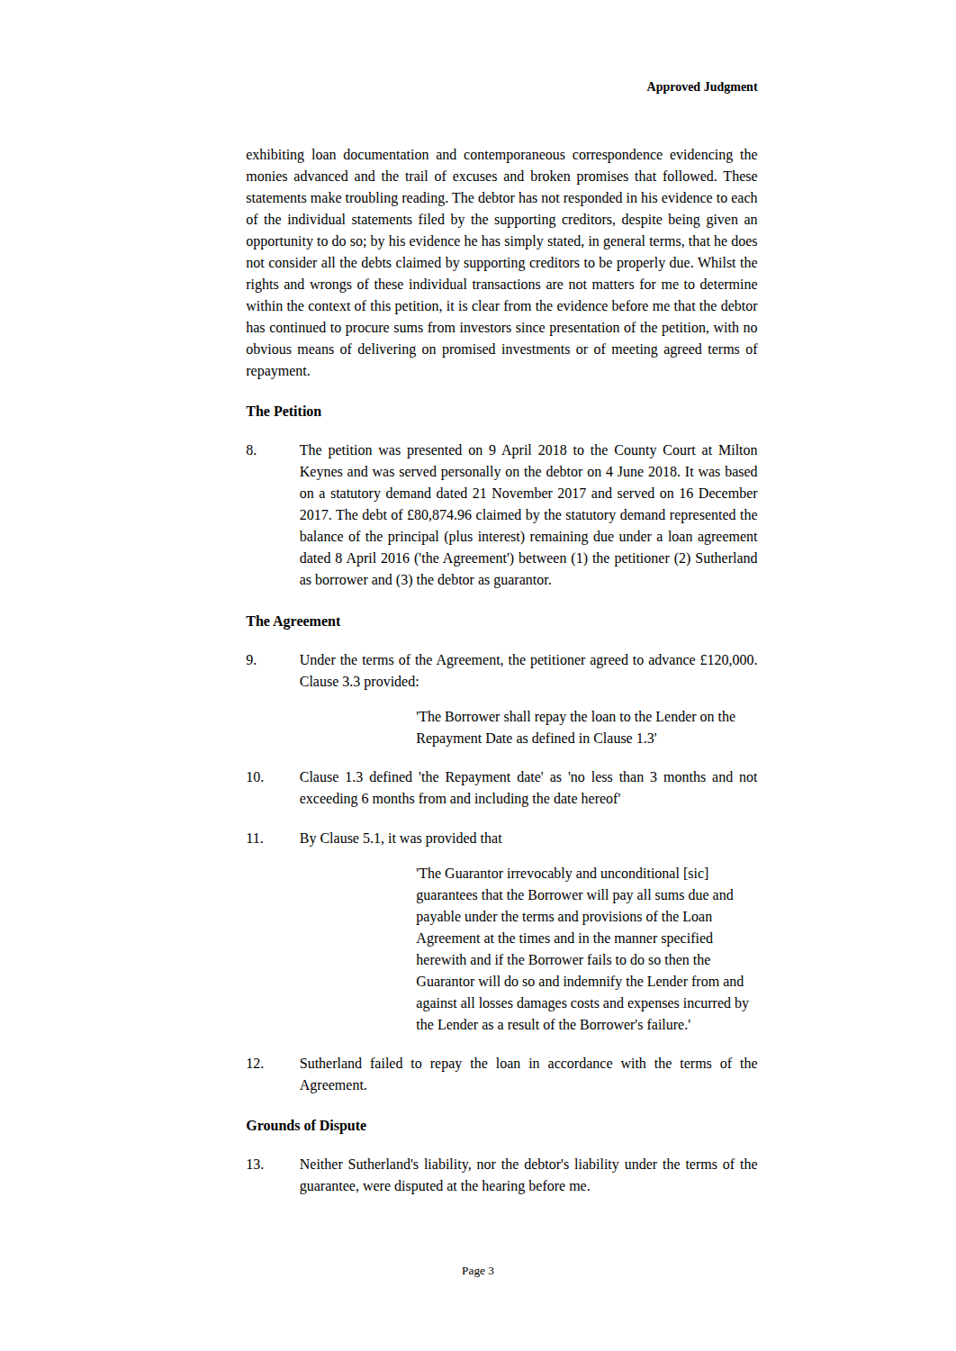Approved Judgment
exhibiting loan documentation and contemporaneous correspondence evidencing the monies advanced and the trail of excuses and broken promises that followed. These statements make troubling reading. The debtor has not responded in his evidence to each of the individual statements filed by the supporting creditors, despite being given an opportunity to do so; by his evidence he has simply stated, in general terms, that he does not consider all the debts claimed by supporting creditors to be properly due. Whilst the rights and wrongs of these individual transactions are not matters for me to determine within the context of this petition, it is clear from the evidence before me that the debtor has continued to procure sums from investors since presentation of the petition, with no obvious means of delivering on promised investments or of meeting agreed terms of repayment.
The Petition
8. The petition was presented on 9 April 2018 to the County Court at Milton Keynes and was served personally on the debtor on 4 June 2018. It was based on a statutory demand dated 21 November 2017 and served on 16 December 2017. The debt of £80,874.96 claimed by the statutory demand represented the balance of the principal (plus interest) remaining due under a loan agreement dated 8 April 2016 ('the Agreement') between (1) the petitioner (2) Sutherland as borrower and (3) the debtor as guarantor.
The Agreement
9. Under the terms of the Agreement, the petitioner agreed to advance £120,000. Clause 3.3 provided:
'The Borrower shall repay the loan to the Lender on the Repayment Date as defined in Clause 1.3'
10. Clause 1.3 defined 'the Repayment date' as 'no less than 3 months and not exceeding 6 months from and including the date hereof'
11. By Clause 5.1, it was provided that
'The Guarantor irrevocably and unconditional [sic] guarantees that the Borrower will pay all sums due and payable under the terms and provisions of the Loan Agreement at the times and in the manner specified herewith and if the Borrower fails to do so then the Guarantor will do so and indemnify the Lender from and against all losses damages costs and expenses incurred by the Lender as a result of the Borrower's failure.'
12. Sutherland failed to repay the loan in accordance with the terms of the Agreement.
Grounds of Dispute
13. Neither Sutherland's liability, nor the debtor's liability under the terms of the guarantee, were disputed at the hearing before me.
Page 3